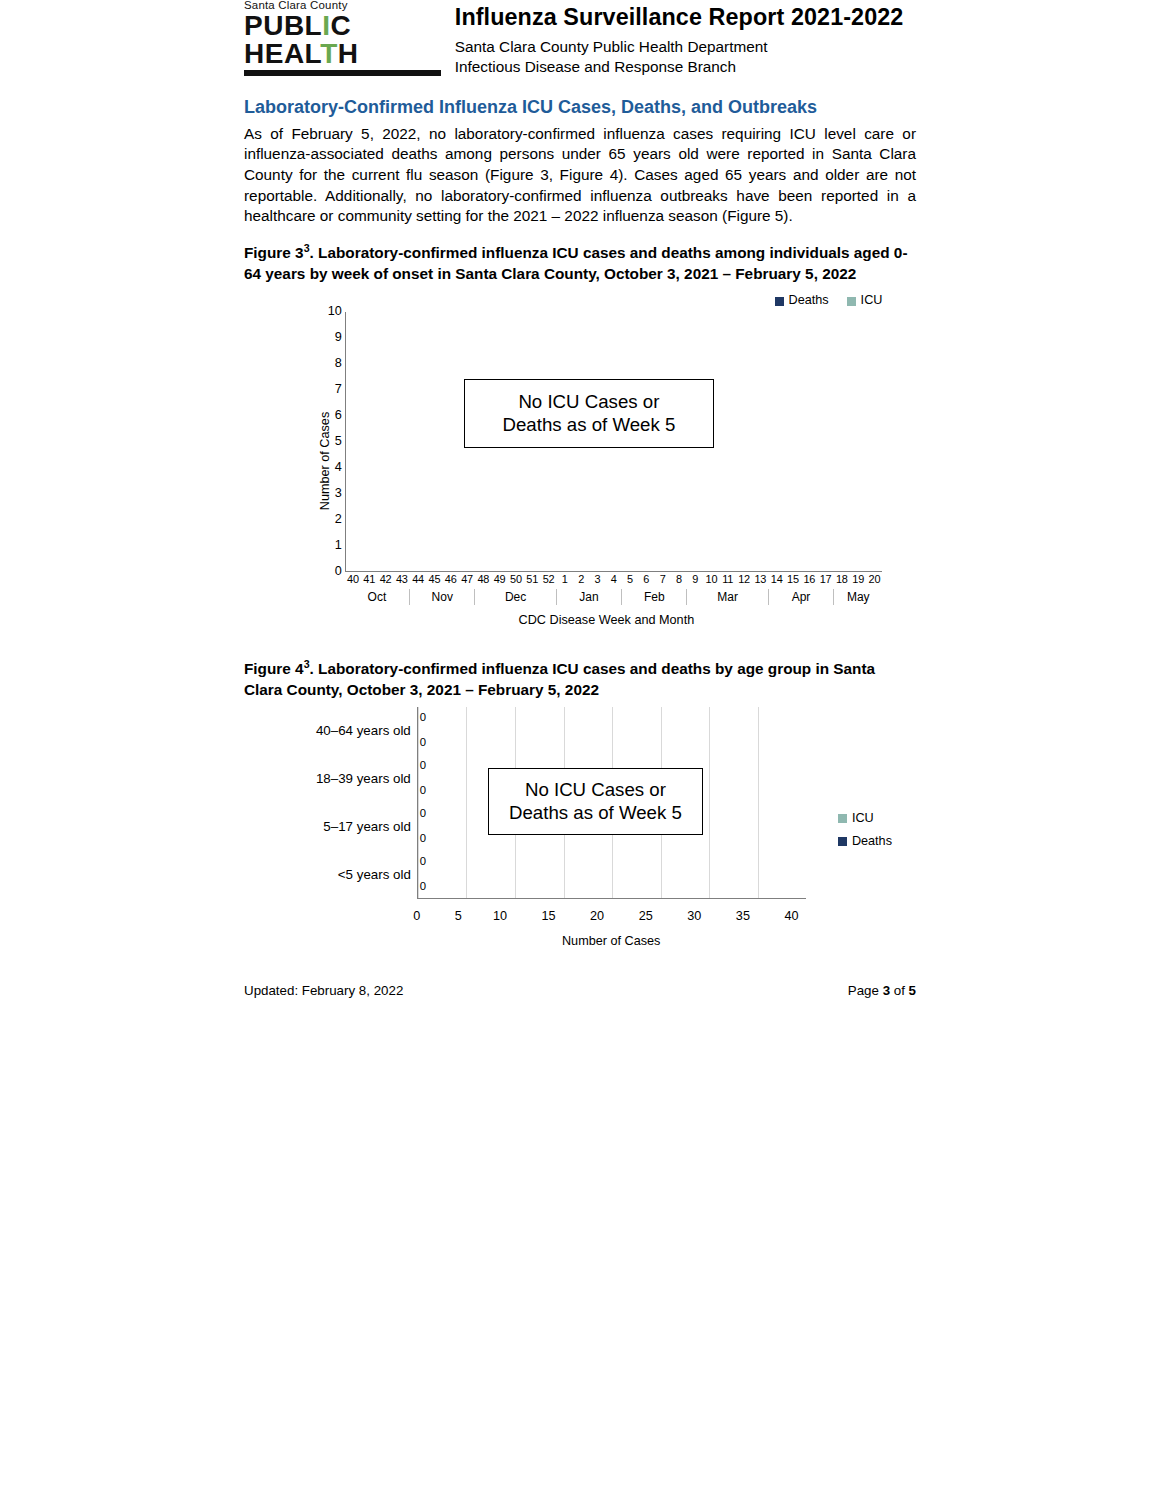Santa Clara County
PUBLIC
HEALTH
Influenza Surveillance Report 2021-2022
Santa Clara County Public Health Department
Infectious Disease and Response Branch
Laboratory-Confirmed Influenza ICU Cases, Deaths, and Outbreaks
As of February 5, 2022, no laboratory-confirmed influenza cases requiring ICU level care or influenza-associated deaths among persons under 65 years old were reported in Santa Clara County for the current flu season (Figure 3, Figure 4). Cases aged 65 years and older are not reportable. Additionally, no laboratory-confirmed influenza outbreaks have been reported in a healthcare or community setting for the 2021 – 2022 influenza season (Figure 5).
Figure 33. Laboratory-confirmed influenza ICU cases and deaths among individuals aged 0-64 years by week of onset in Santa Clara County, October 3, 2021 – February 5, 2022
Deaths ICU
Number of Cases
10 9 8 7 6 5 4 3 2 1 0
No ICU Cases or
Deaths as of Week 5
40414243 44454647 4849505152 1234 5678 910111213 14151617 181920
Oct Nov Dec Jan Feb Mar Apr May
CDC Disease Week and Month
Figure 43. Laboratory-confirmed influenza ICU cases and deaths by age group in Santa Clara County, October 3, 2021 – February 5, 2022
40–64 years old
18–39 years old
5–17 years old
<5 years old
0 0 0 0 0 0 0 0
No ICU Cases or
Deaths as of Week 5
ICU
Deaths
051015 2025303540
Number of Cases
Updated: February 8, 2022
Page 3 of 5